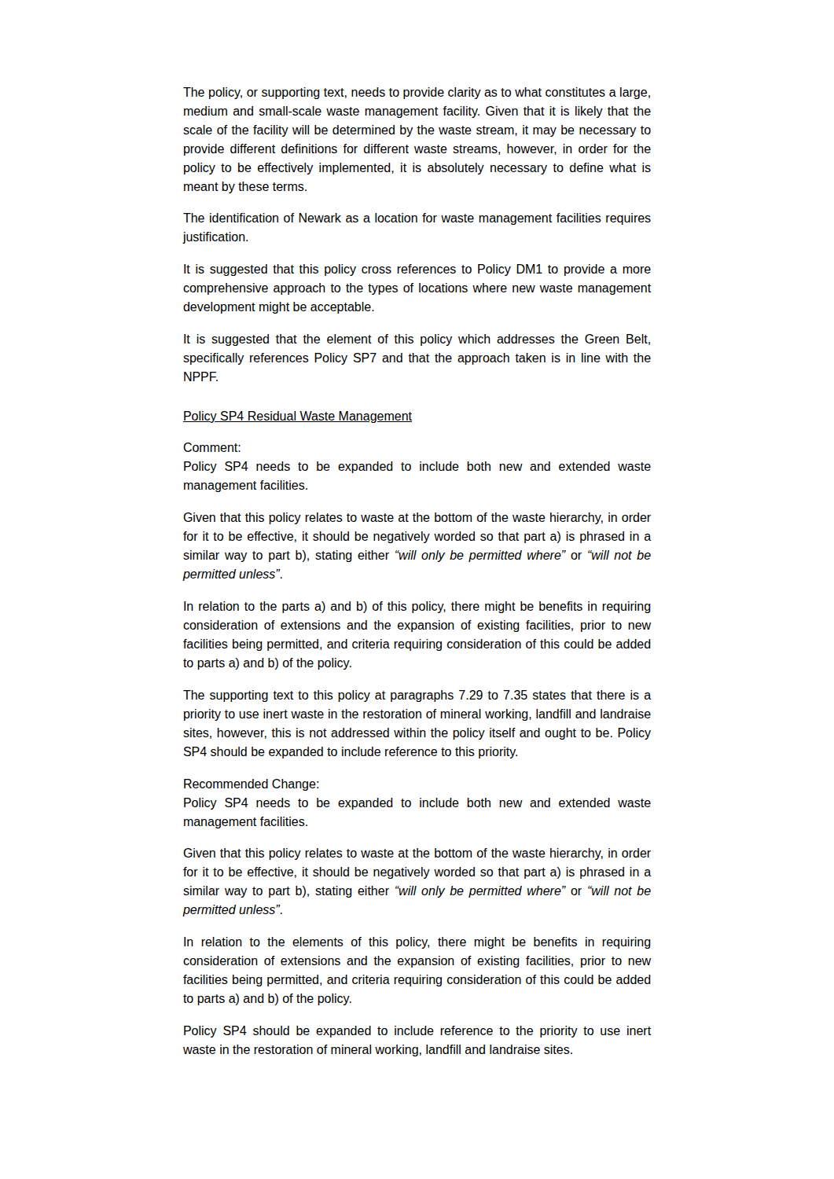The policy, or supporting text, needs to provide clarity as to what constitutes a large, medium and small-scale waste management facility. Given that it is likely that the scale of the facility will be determined by the waste stream, it may be necessary to provide different definitions for different waste streams, however, in order for the policy to be effectively implemented, it is absolutely necessary to define what is meant by these terms.
The identification of Newark as a location for waste management facilities requires justification.
It is suggested that this policy cross references to Policy DM1 to provide a more comprehensive approach to the types of locations where new waste management development might be acceptable.
It is suggested that the element of this policy which addresses the Green Belt, specifically references Policy SP7 and that the approach taken is in line with the NPPF.
Policy SP4 Residual Waste Management
Comment:
Policy SP4 needs to be expanded to include both new and extended waste management facilities.
Given that this policy relates to waste at the bottom of the waste hierarchy, in order for it to be effective, it should be negatively worded so that part a) is phrased in a similar way to part b), stating either “will only be permitted where” or “will not be permitted unless”.
In relation to the parts a) and b) of this policy, there might be benefits in requiring consideration of extensions and the expansion of existing facilities, prior to new facilities being permitted, and criteria requiring consideration of this could be added to parts a) and b) of the policy.
The supporting text to this policy at paragraphs 7.29 to 7.35 states that there is a priority to use inert waste in the restoration of mineral working, landfill and landraise sites, however, this is not addressed within the policy itself and ought to be. Policy SP4 should be expanded to include reference to this priority.
Recommended Change:
Policy SP4 needs to be expanded to include both new and extended waste management facilities.
Given that this policy relates to waste at the bottom of the waste hierarchy, in order for it to be effective, it should be negatively worded so that part a) is phrased in a similar way to part b), stating either “will only be permitted where” or “will not be permitted unless”.
In relation to the elements of this policy, there might be benefits in requiring consideration of extensions and the expansion of existing facilities, prior to new facilities being permitted, and criteria requiring consideration of this could be added to parts a) and b) of the policy.
Policy SP4 should be expanded to include reference to the priority to use inert waste in the restoration of mineral working, landfill and landraise sites.